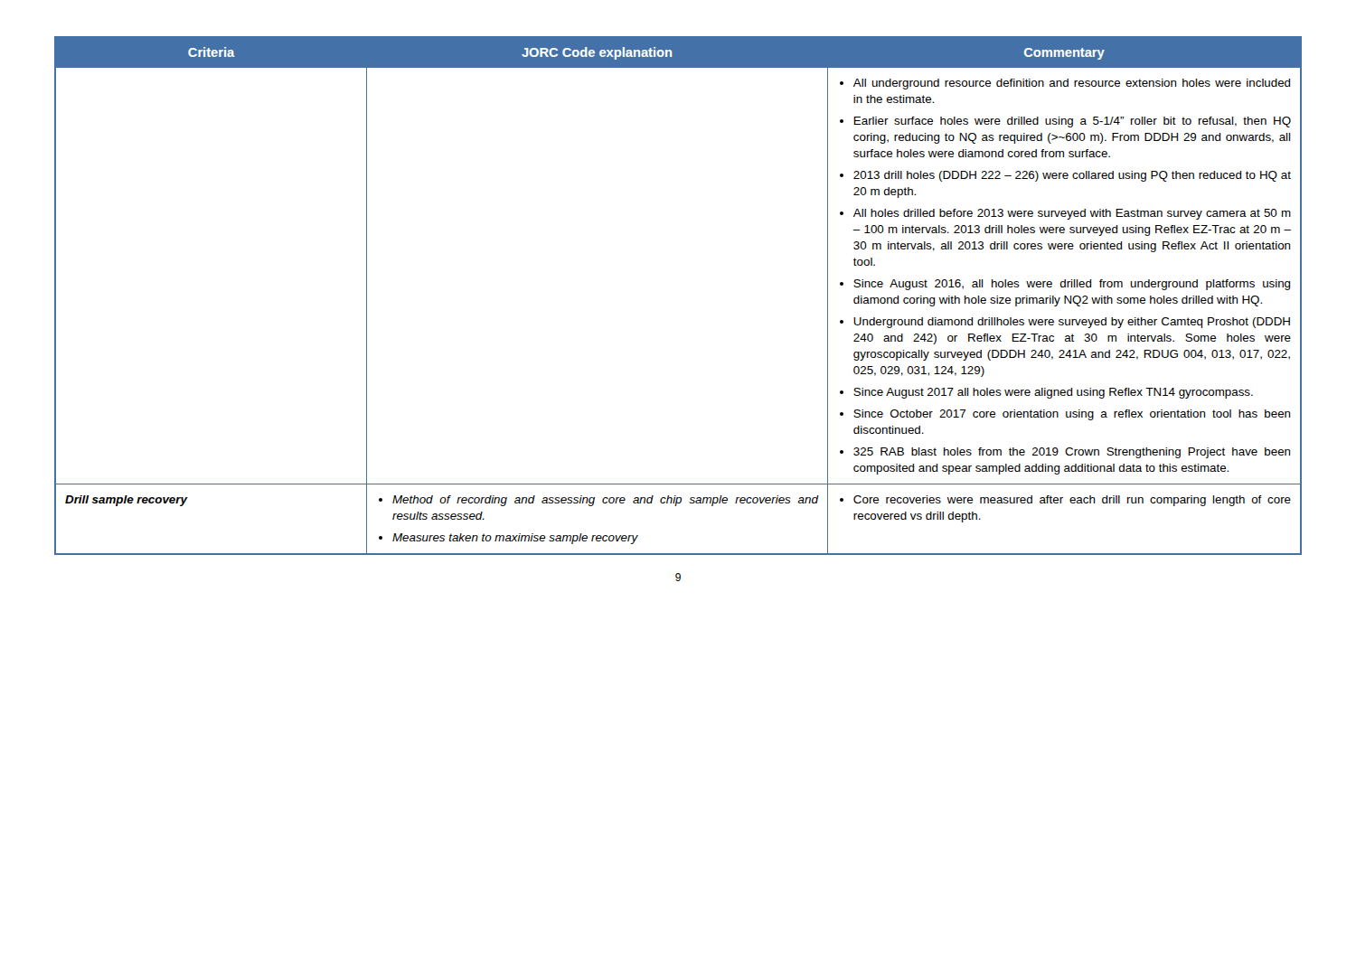| Criteria | JORC Code explanation | Commentary |
| --- | --- | --- |
| | | All underground resource definition and resource extension holes were included in the estimate. Earlier surface holes were drilled using a 5-1/4” roller bit to refusal, then HQ coring, reducing to NQ as required (>~600 m). From DDDH 29 and onwards, all surface holes were diamond cored from surface. 2013 drill holes (DDDH 222 – 226) were collared using PQ then reduced to HQ at 20 m depth. All holes drilled before 2013 were surveyed with Eastman survey camera at 50 m – 100 m intervals. 2013 drill holes were surveyed using Reflex EZ-Trac at 20 m – 30 m intervals, all 2013 drill cores were oriented using Reflex Act II orientation tool. Since August 2016, all holes were drilled from underground platforms using diamond coring with hole size primarily NQ2 with some holes drilled with HQ. Underground diamond drillholes were surveyed by either Camteq Proshot (DDDH 240 and 242) or Reflex EZ-Trac at 30 m intervals. Some holes were gyroscopically surveyed (DDDH 240, 241A and 242, RDUG 004, 013, 017, 022, 025, 029, 031, 124, 129) Since August 2017 all holes were aligned using Reflex TN14 gyrocompass. Since October 2017 core orientation using a reflex orientation tool has been discontinued. 325 RAB blast holes from the 2019 Crown Strengthening Project have been composited and spear sampled adding additional data to this estimate. |
| Drill sample recovery | Method of recording and assessing core and chip sample recoveries and results assessed. Measures taken to maximise sample recovery | Core recoveries were measured after each drill run comparing length of core recovered vs drill depth. |
9